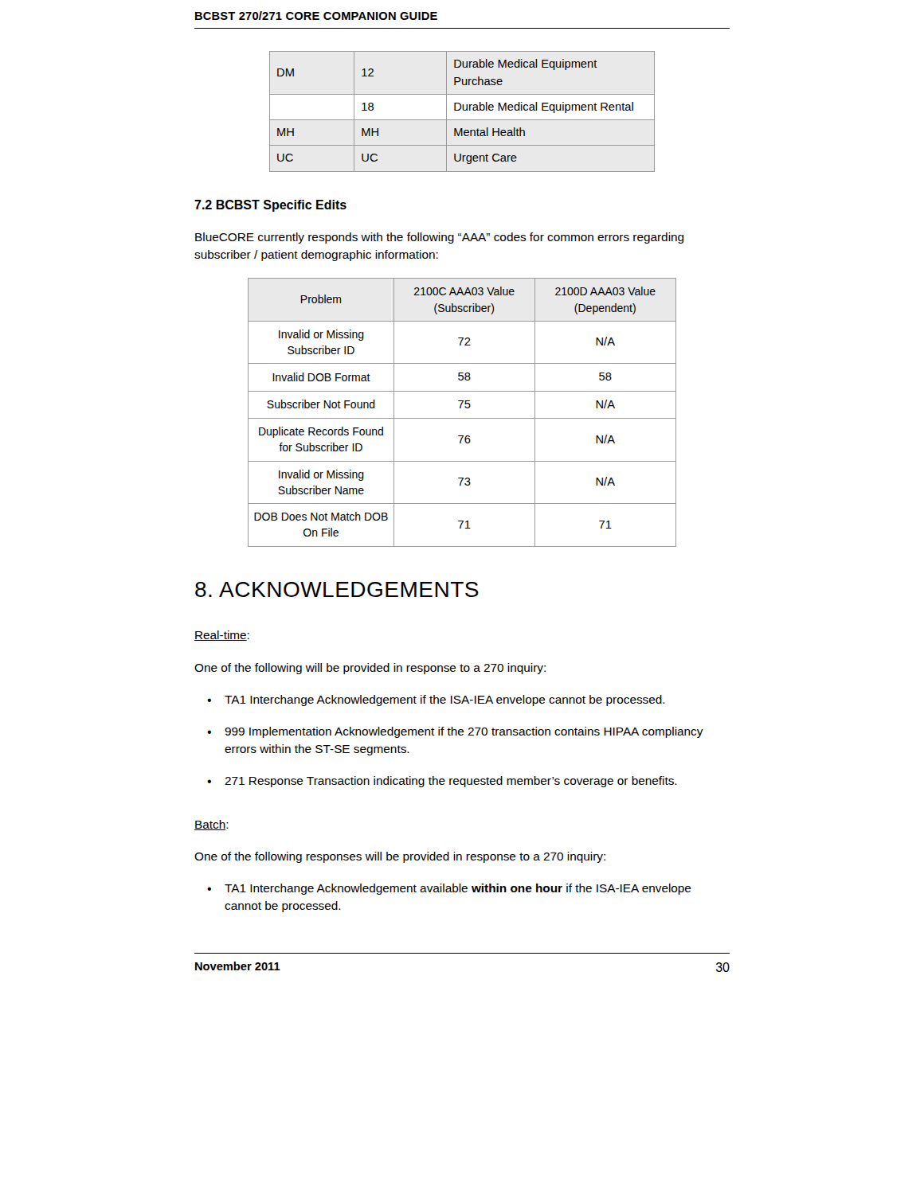BCBST 270/271 CORE COMPANION GUIDE
| DM | 12 | Durable Medical Equipment Purchase |
| | 18 | Durable Medical Equipment Rental |
| MH | MH | Mental Health |
| UC | UC | Urgent Care |
7.2 BCBST Specific Edits
BlueCORE currently responds with the following “AAA” codes for common errors regarding subscriber / patient demographic information:
| Problem | 2100C AAA03 Value (Subscriber) | 2100D AAA03 Value (Dependent) |
| --- | --- | --- |
| Invalid or Missing Subscriber ID | 72 | N/A |
| Invalid DOB Format | 58 | 58 |
| Subscriber Not Found | 75 | N/A |
| Duplicate Records Found for Subscriber ID | 76 | N/A |
| Invalid or Missing Subscriber Name | 73 | N/A |
| DOB Does Not Match DOB On File | 71 | 71 |
8. ACKNOWLEDGEMENTS
Real-time:
One of the following will be provided in response to a 270 inquiry:
TA1 Interchange Acknowledgement if the ISA-IEA envelope cannot be processed.
999 Implementation Acknowledgement if the 270 transaction contains HIPAA compliancy errors within the ST-SE segments.
271 Response Transaction indicating the requested member’s coverage or benefits.
Batch:
One of the following responses will be provided in response to a 270 inquiry:
TA1 Interchange Acknowledgement available within one hour if the ISA-IEA envelope cannot be processed.
November 2011 30